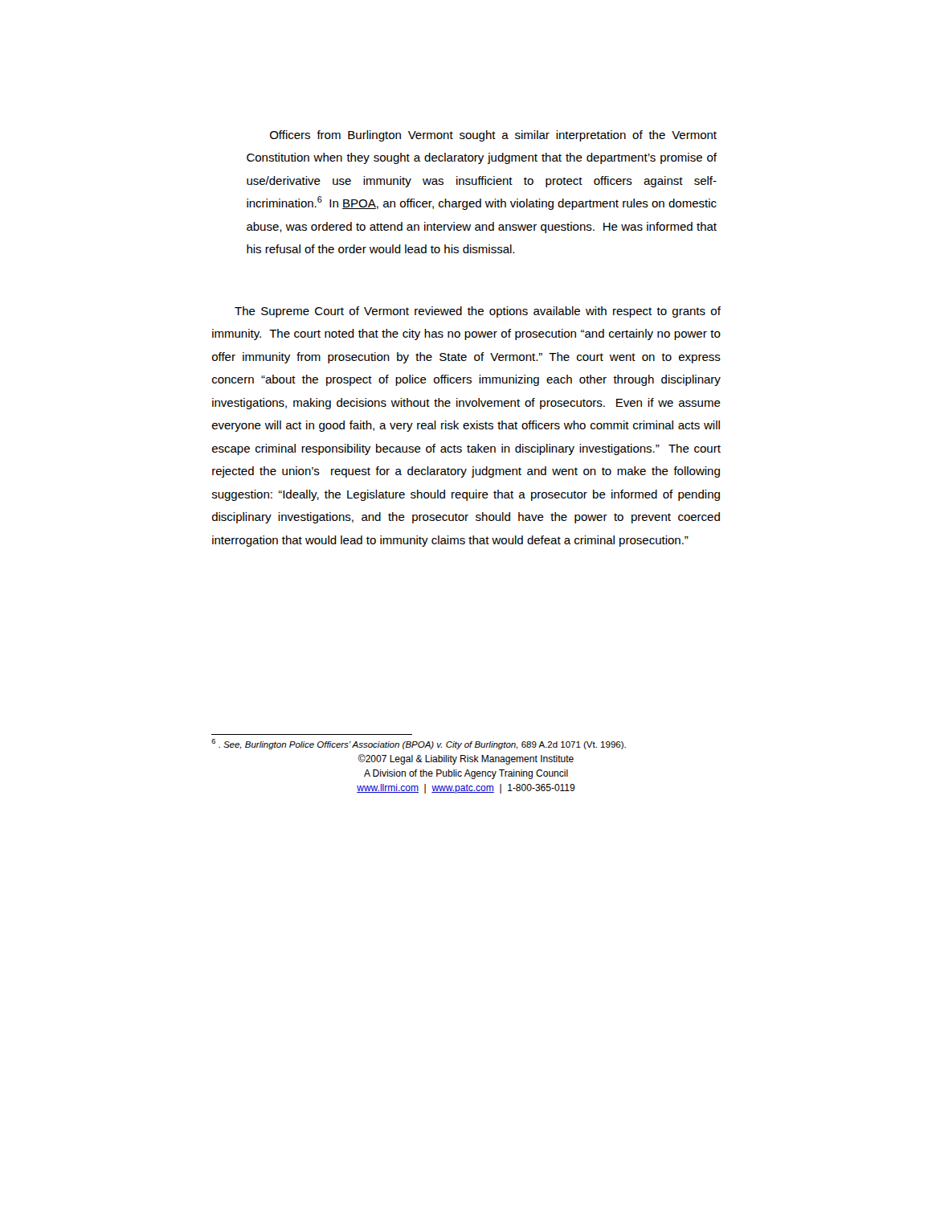Officers from Burlington Vermont sought a similar interpretation of the Vermont Constitution when they sought a declaratory judgment that the department’s promise of use/derivative use immunity was insufficient to protect officers against self-incrimination.6 In BPOA, an officer, charged with violating department rules on domestic abuse, was ordered to attend an interview and answer questions. He was informed that his refusal of the order would lead to his dismissal.
The Supreme Court of Vermont reviewed the options available with respect to grants of immunity. The court noted that the city has no power of prosecution “and certainly no power to offer immunity from prosecution by the State of Vermont.” The court went on to express concern “about the prospect of police officers immunizing each other through disciplinary investigations, making decisions without the involvement of prosecutors. Even if we assume everyone will act in good faith, a very real risk exists that officers who commit criminal acts will escape criminal responsibility because of acts taken in disciplinary investigations.” The court rejected the union’s request for a declaratory judgment and went on to make the following suggestion: “Ideally, the Legislature should require that a prosecutor be informed of pending disciplinary investigations, and the prosecutor should have the power to prevent coerced interrogation that would lead to immunity claims that would defeat a criminal prosecution.”
6 . See, Burlington Police Officers’ Association (BPOA) v. City of Burlington, 689 A.2d 1071 (Vt. 1996).
©2007 Legal & Liability Risk Management Institute
A Division of the Public Agency Training Council
www.llrmi.com | www.patc.com | 1-800-365-0119